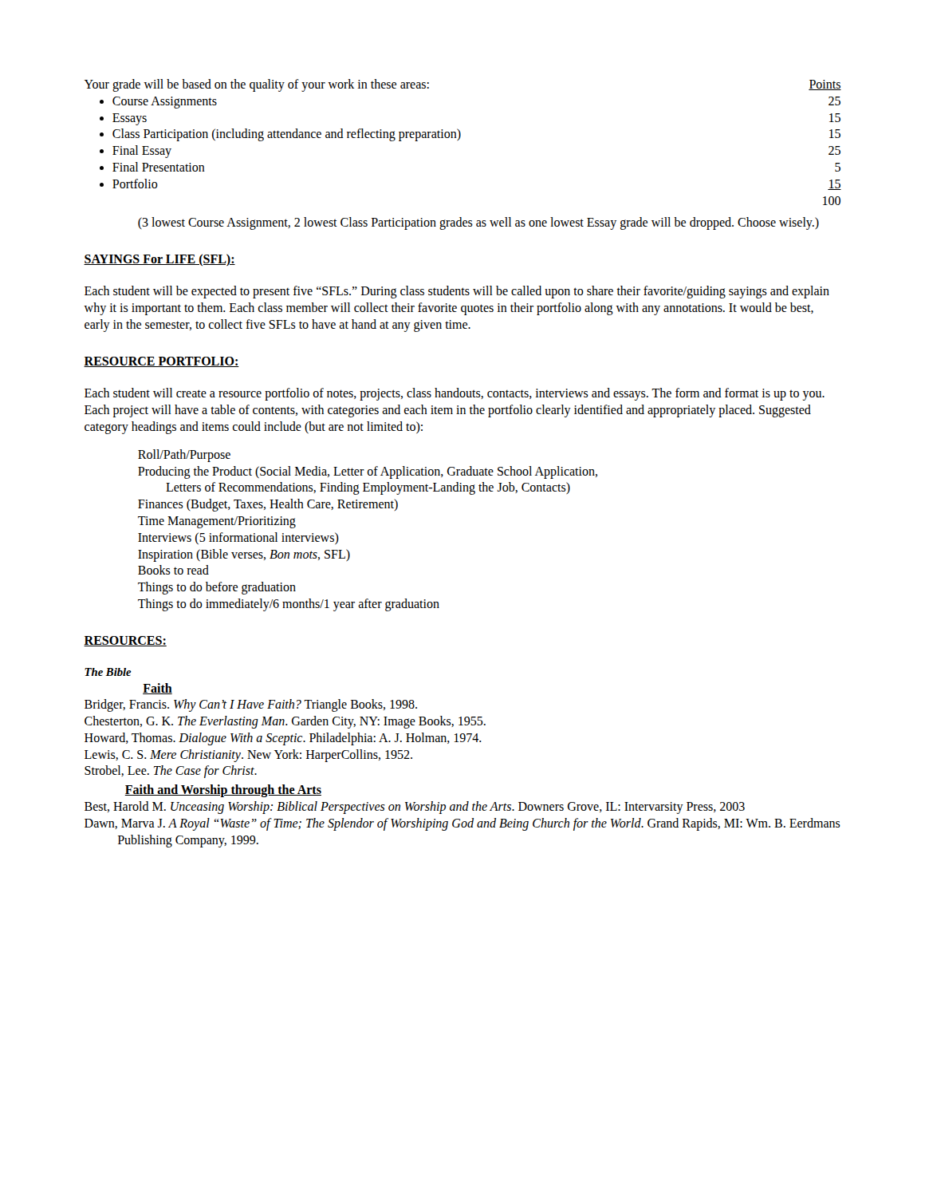| Your grade will be based on the quality of your work in these areas: | Points |
| Course Assignments | 25 |
| Essays | 15 |
| Class Participation (including attendance and reflecting preparation) | 15 |
| Final Essay | 25 |
| Final Presentation | 5 |
| Portfolio | 15 |
| | 100 |
(3 lowest Course Assignment, 2 lowest Class Participation grades as well as one lowest Essay grade will be dropped. Choose wisely.)
SAYINGS For LIFE (SFL):
Each student will be expected to present five “SFLs.” During class students will be called upon to share their favorite/guiding sayings and explain why it is important to them. Each class member will collect their favorite quotes in their portfolio along with any annotations. It would be best, early in the semester, to collect five SFLs to have at hand at any given time.
RESOURCE PORTFOLIO:
Each student will create a resource portfolio of notes, projects, class handouts, contacts, interviews and essays. The form and format is up to you. Each project will have a table of contents, with categories and each item in the portfolio clearly identified and appropriately placed. Suggested category headings and items could include (but are not limited to):
Roll/Path/Purpose
Producing the Product (Social Media, Letter of Application, Graduate School Application,
Letters of Recommendations, Finding Employment-Landing the Job, Contacts)
Finances (Budget, Taxes, Health Care, Retirement)
Time Management/Prioritizing
Interviews (5 informational interviews)
Inspiration (Bible verses, Bon mots, SFL)
Books to read
Things to do before graduation
Things to do immediately/6 months/1 year after graduation
RESOURCES:
The Bible
Faith
Bridger, Francis. Why Can’t I Have Faith? Triangle Books, 1998.
Chesterton, G. K. The Everlasting Man. Garden City, NY: Image Books, 1955.
Howard, Thomas. Dialogue With a Sceptic. Philadelphia: A. J. Holman, 1974.
Lewis, C. S. Mere Christianity. New York: HarperCollins, 1952.
Strobel, Lee. The Case for Christ.
Faith and Worship through the Arts
Best, Harold M. Unceasing Worship: Biblical Perspectives on Worship and the Arts. Downers Grove, IL: Intervarsity Press, 2003
Dawn, Marva J. A Royal “Waste” of Time; The Splendor of Worshiping God and Being Church for the World. Grand Rapids, MI: Wm. B. Eerdmans Publishing Company, 1999.